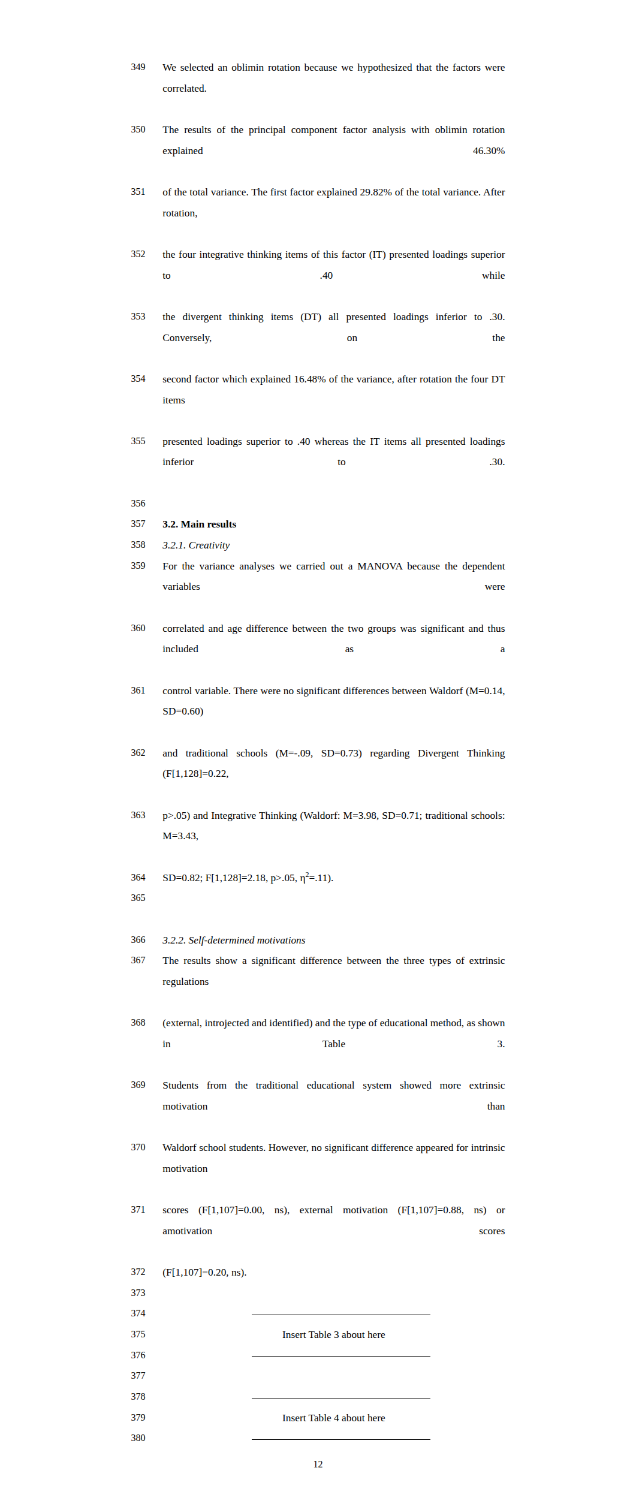349 We selected an oblimin rotation because we hypothesized that the factors were correlated.
350 The results of the principal component factor analysis with oblimin rotation explained 46.30%
351 of the total variance. The first factor explained 29.82% of the total variance. After rotation,
352 the four integrative thinking items of this factor (IT) presented loadings superior to .40 while
353 the divergent thinking items (DT) all presented loadings inferior to .30. Conversely, on the
354 second factor which explained 16.48% of the variance, after rotation the four DT items
355 presented loadings superior to .40 whereas the IT items all presented loadings inferior to .30.
356
3573.2. Main results
3583.2.1. Creativity
359 For the variance analyses we carried out a MANOVA because the dependent variables were
360 correlated and age difference between the two groups was significant and thus included as a
361 control variable. There were no significant differences between Waldorf (M=0.14, SD=0.60)
362 and traditional schools (M=-.09, SD=0.73) regarding Divergent Thinking (F[1,128]=0.22,
363 p>.05) and Integrative Thinking (Waldorf: M=3.98, SD=0.71; traditional schools: M=3.43,
364 SD=0.82; F[1,128]=2.18, p>.05, η2=.11).
365
3663.2.2. Self-determined motivations
367 The results show a significant difference between the three types of extrinsic regulations
368(external, introjected and identified) and the type of educational method, as shown in Table 3.
369 Students from the traditional educational system showed more extrinsic motivation than
370 Waldorf school students. However, no significant difference appeared for intrinsic motivation
371 scores (F[1,107]=0.00, ns), external motivation (F[1,107]=0.88, ns) or amotivation scores
372(F[1,107]=0.20, ns).
373
374
375 Insert Table 3 about here
376
377
378
379 Insert Table 4 about here
380
12